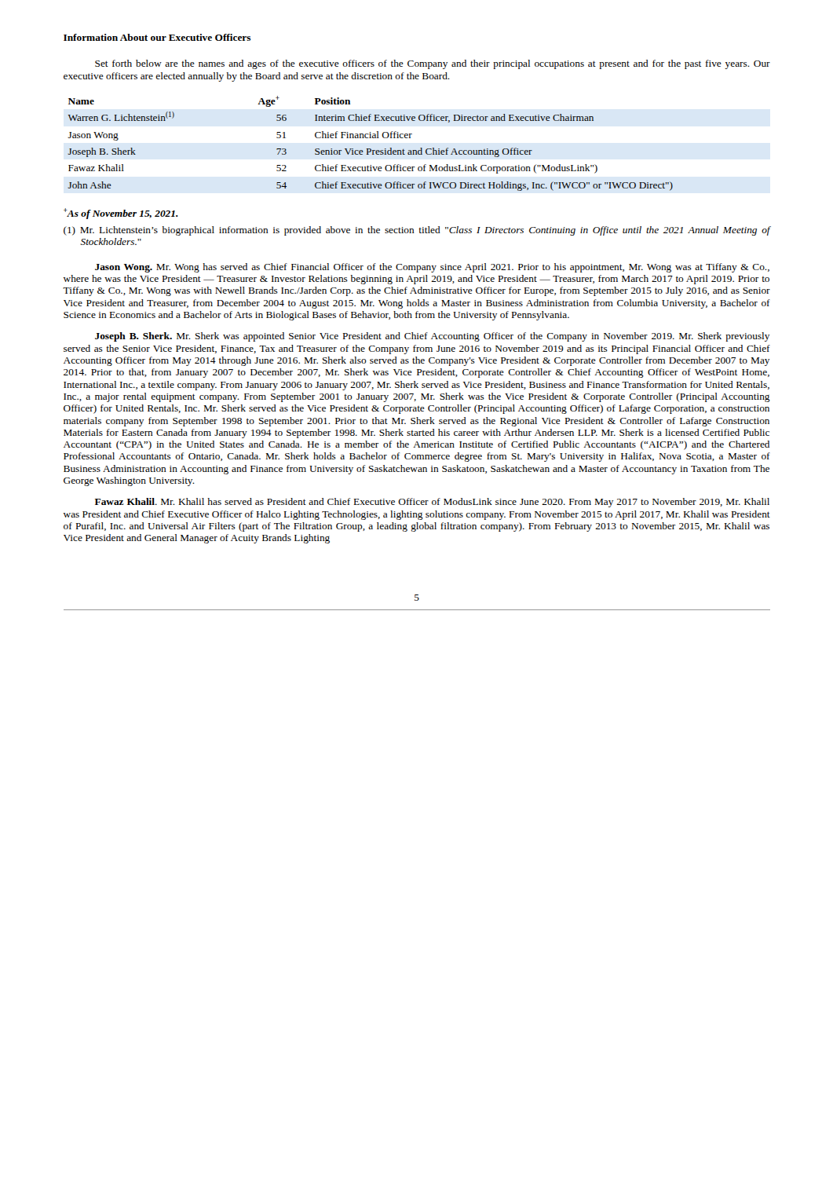Information About our Executive Officers
Set forth below are the names and ages of the executive officers of the Company and their principal occupations at present and for the past five years. Our executive officers are elected annually by the Board and serve at the discretion of the Board.
| Name | Age + | Position |
| --- | --- | --- |
| Warren G. Lichtenstein (1) | 56 | Interim Chief Executive Officer, Director and Executive Chairman |
| Jason Wong | 51 | Chief Financial Officer |
| Joseph B. Sherk | 73 | Senior Vice President and Chief Accounting Officer |
| Fawaz Khalil | 52 | Chief Executive Officer of ModusLink Corporation ("ModusLink") |
| John Ashe | 54 | Chief Executive Officer of IWCO Direct Holdings, Inc. ("IWCO" or "IWCO Direct") |
+As of November 15, 2021.
(1) Mr. Lichtenstein’s biographical information is provided above in the section titled "Class I Directors Continuing in Office until the 2021 Annual Meeting of Stockholders."
Jason Wong. Mr. Wong has served as Chief Financial Officer of the Company since April 2021. Prior to his appointment, Mr. Wong was at Tiffany & Co., where he was the Vice President — Treasurer & Investor Relations beginning in April 2019, and Vice President — Treasurer, from March 2017 to April 2019. Prior to Tiffany & Co., Mr. Wong was with Newell Brands Inc./Jarden Corp. as the Chief Administrative Officer for Europe, from September 2015 to July 2016, and as Senior Vice President and Treasurer, from December 2004 to August 2015. Mr. Wong holds a Master in Business Administration from Columbia University, a Bachelor of Science in Economics and a Bachelor of Arts in Biological Bases of Behavior, both from the University of Pennsylvania.
Joseph B. Sherk. Mr. Sherk was appointed Senior Vice President and Chief Accounting Officer of the Company in November 2019. Mr. Sherk previously served as the Senior Vice President, Finance, Tax and Treasurer of the Company from June 2016 to November 2019 and as its Principal Financial Officer and Chief Accounting Officer from May 2014 through June 2016. Mr. Sherk also served as the Company's Vice President & Corporate Controller from December 2007 to May 2014. Prior to that, from January 2007 to December 2007, Mr. Sherk was Vice President, Corporate Controller & Chief Accounting Officer of WestPoint Home, International Inc., a textile company. From January 2006 to January 2007, Mr. Sherk served as Vice President, Business and Finance Transformation for United Rentals, Inc., a major rental equipment company. From September 2001 to January 2007, Mr. Sherk was the Vice President & Corporate Controller (Principal Accounting Officer) for United Rentals, Inc. Mr. Sherk served as the Vice President & Corporate Controller (Principal Accounting Officer) of Lafarge Corporation, a construction materials company from September 1998 to September 2001. Prior to that Mr. Sherk served as the Regional Vice President & Controller of Lafarge Construction Materials for Eastern Canada from January 1994 to September 1998. Mr. Sherk started his career with Arthur Andersen LLP. Mr. Sherk is a licensed Certified Public Accountant (“CPA”) in the United States and Canada. He is a member of the American Institute of Certified Public Accountants (“AICPA”) and the Chartered Professional Accountants of Ontario, Canada. Mr. Sherk holds a Bachelor of Commerce degree from St. Mary's University in Halifax, Nova Scotia, a Master of Business Administration in Accounting and Finance from University of Saskatchewan in Saskatoon, Saskatchewan and a Master of Accountancy in Taxation from The George Washington University.
Fawaz Khalil. Mr. Khalil has served as President and Chief Executive Officer of ModusLink since June 2020. From May 2017 to November 2019, Mr. Khalil was President and Chief Executive Officer of Halco Lighting Technologies, a lighting solutions company. From November 2015 to April 2017, Mr. Khalil was President of Purafil, Inc. and Universal Air Filters (part of The Filtration Group, a leading global filtration company). From February 2013 to November 2015, Mr. Khalil was Vice President and General Manager of Acuity Brands Lighting
5